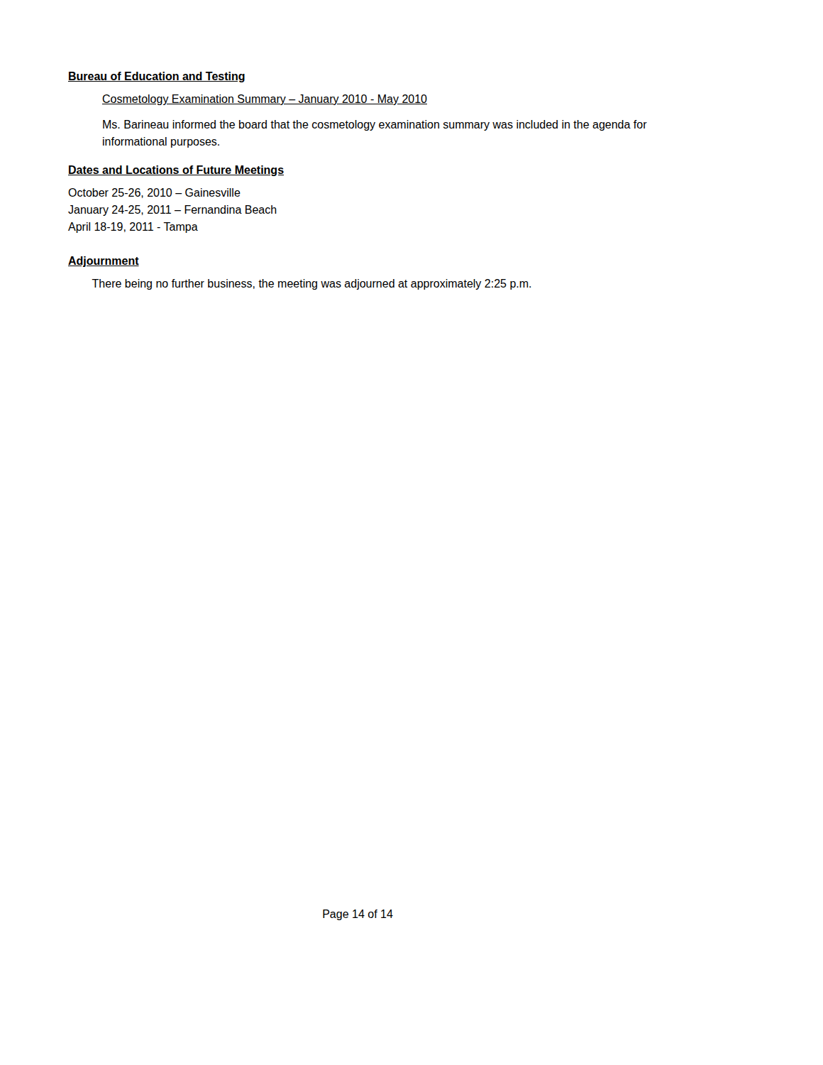Bureau of Education and Testing
Cosmetology Examination Summary – January 2010 - May 2010
Ms. Barineau informed the board that the cosmetology examination summary was included in the agenda for informational purposes.
Dates and Locations of Future Meetings
October 25-26, 2010 – Gainesville
January 24-25, 2011 – Fernandina Beach
April 18-19, 2011 - Tampa
Adjournment
There being no further business, the meeting was adjourned at approximately 2:25 p.m.
Page 14 of 14